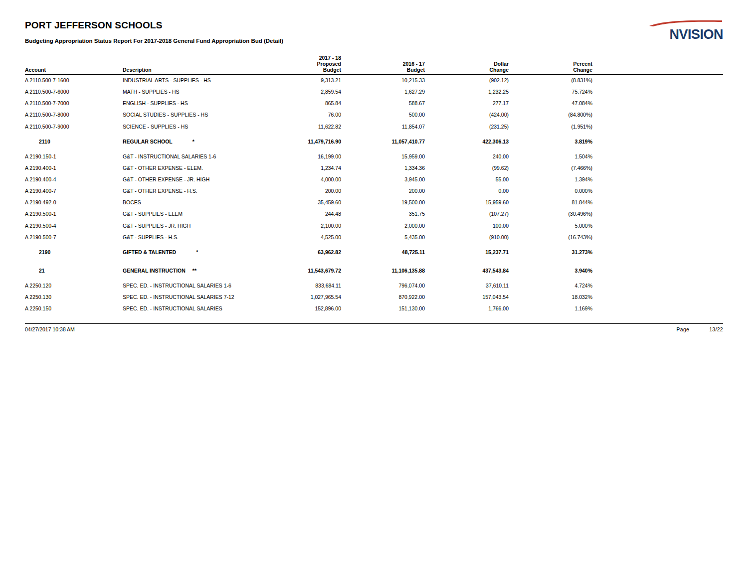PORT JEFFERSON SCHOOLS
NVISION
Budgeting Appropriation Status Report For 2017-2018 General Fund Appropriation Bud (Detail)
| Account | Description | 2017 - 18 Proposed Budget | 2016 - 17 Budget | Dollar Change | Percent Change | |
| --- | --- | --- | --- | --- | --- | --- |
| A 2110.500-7-1600 | INDUSTRIAL ARTS - SUPPLIES - HS | 9,313.21 | 10,215.33 | (902.12) | (8.831%) | |
| A 2110.500-7-6000 | MATH - SUPPLIES - HS | 2,859.54 | 1,627.29 | 1,232.25 | 75.724% | |
| A 2110.500-7-7000 | ENGLISH - SUPPLIES - HS | 865.84 | 588.67 | 277.17 | 47.084% | |
| A 2110.500-7-8000 | SOCIAL STUDIES - SUPPLIES - HS | 76.00 | 500.00 | (424.00) | (84.800%) | |
| A 2110.500-7-9000 | SCIENCE - SUPPLIES - HS | 11,622.82 | 11,854.07 | (231.25) | (1.951%) | |
| 2110 | REGULAR SCHOOL * | 11,479,716.90 | 11,057,410.77 | 422,306.13 | 3.819% | |
| A 2190.150-1 | G&T - INSTRUCTIONAL SALARIES 1-6 | 16,199.00 | 15,959.00 | 240.00 | 1.504% | |
| A 2190.400-1 | G&T - OTHER EXPENSE - ELEM. | 1,234.74 | 1,334.36 | (99.62) | (7.466%) | |
| A 2190.400-4 | G&T - OTHER EXPENSE - JR. HIGH | 4,000.00 | 3,945.00 | 55.00 | 1.394% | |
| A 2190.400-7 | G&T - OTHER EXPENSE - H.S. | 200.00 | 200.00 | 0.00 | 0.000% | |
| A 2190.492-0 | BOCES | 35,459.60 | 19,500.00 | 15,959.60 | 81.844% | |
| A 2190.500-1 | G&T - SUPPLIES - ELEM | 244.48 | 351.75 | (107.27) | (30.496%) | |
| A 2190.500-4 | G&T - SUPPLIES - JR. HIGH | 2,100.00 | 2,000.00 | 100.00 | 5.000% | |
| A 2190.500-7 | G&T - SUPPLIES - H.S. | 4,525.00 | 5,435.00 | (910.00) | (16.743%) | |
| 2190 | GIFTED & TALENTED * | 63,962.82 | 48,725.11 | 15,237.71 | 31.273% | |
| 21 | GENERAL INSTRUCTION ** | 11,543,679.72 | 11,106,135.88 | 437,543.84 | 3.940% | |
| A 2250.120 | SPEC. ED. - INSTRUCTIONAL SALARIES 1-6 | 833,684.11 | 796,074.00 | 37,610.11 | 4.724% | |
| A 2250.130 | SPEC. ED. - INSTRUCTIONAL SALARIES 7-12 | 1,027,965.54 | 870,922.00 | 157,043.54 | 18.032% | |
| A 2250.150 | SPEC. ED. - INSTRUCTIONAL SALARIES | 152,896.00 | 151,130.00 | 1,766.00 | 1.169% | |
04/27/2017 10:38 AM
Page13/22